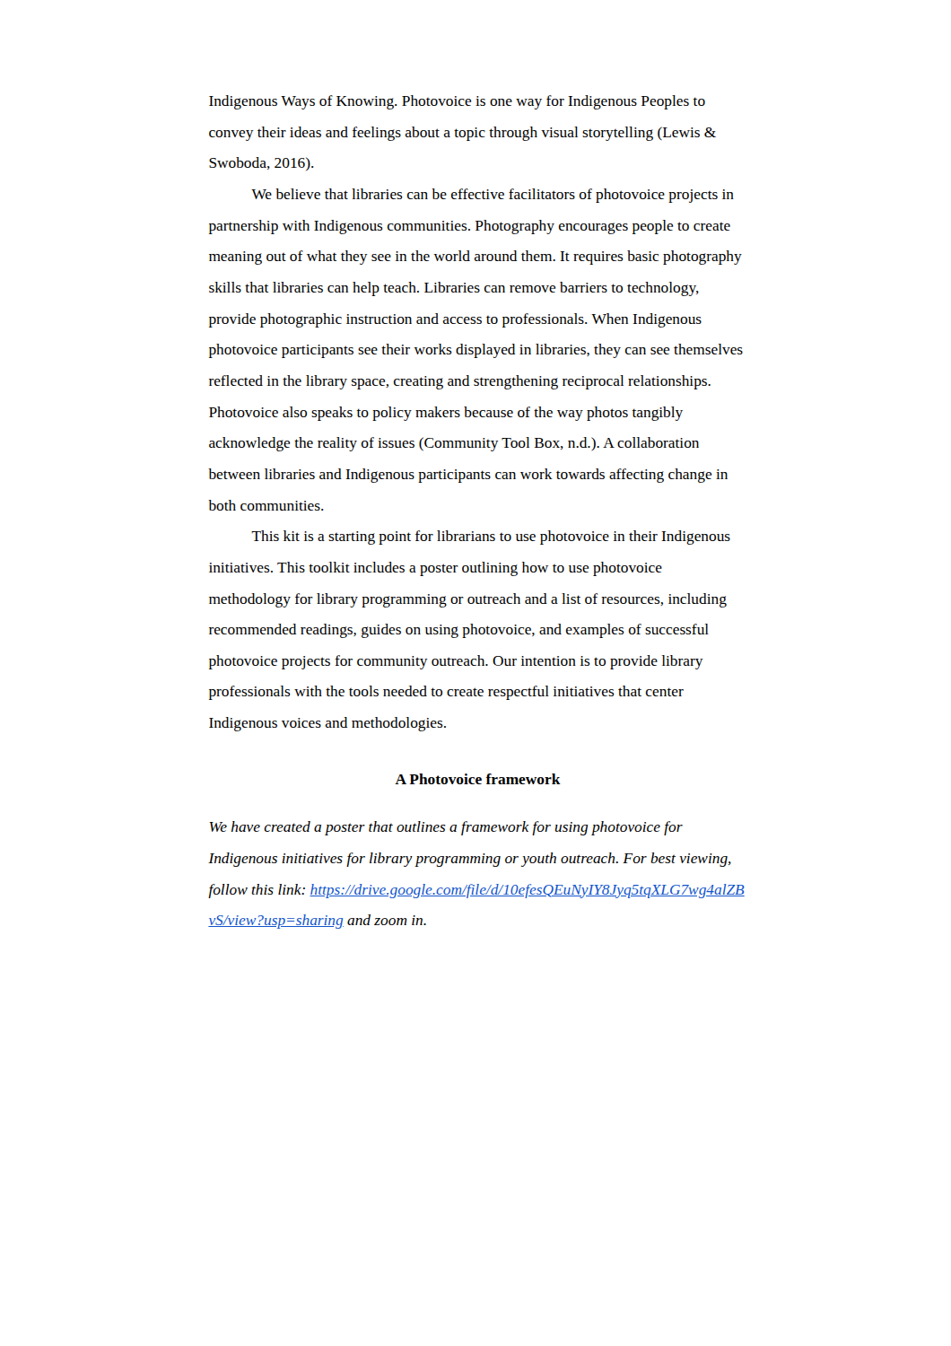Indigenous Ways of Knowing. Photovoice is one way for Indigenous Peoples to convey their ideas and feelings about a topic through visual storytelling (Lewis & Swoboda, 2016).
We believe that libraries can be effective facilitators of photovoice projects in partnership with Indigenous communities. Photography encourages people to create meaning out of what they see in the world around them. It requires basic photography skills that libraries can help teach. Libraries can remove barriers to technology, provide photographic instruction and access to professionals. When Indigenous photovoice participants see their works displayed in libraries, they can see themselves reflected in the library space, creating and strengthening reciprocal relationships. Photovoice also speaks to policy makers because of the way photos tangibly acknowledge the reality of issues (Community Tool Box, n.d.). A collaboration between libraries and Indigenous participants can work towards affecting change in both communities.
This kit is a starting point for librarians to use photovoice in their Indigenous initiatives. This toolkit includes a poster outlining how to use photovoice methodology for library programming or outreach and a list of resources, including recommended readings, guides on using photovoice, and examples of successful photovoice projects for community outreach. Our intention is to provide library professionals with the tools needed to create respectful initiatives that center Indigenous voices and methodologies.
A Photovoice framework
We have created a poster that outlines a framework for using photovoice for Indigenous initiatives for library programming or youth outreach. For best viewing, follow this link: https://drive.google.com/file/d/10efesQEuNyIY8Jyq5tqXLG7wg4alZBvS/view?usp=sharing and zoom in.